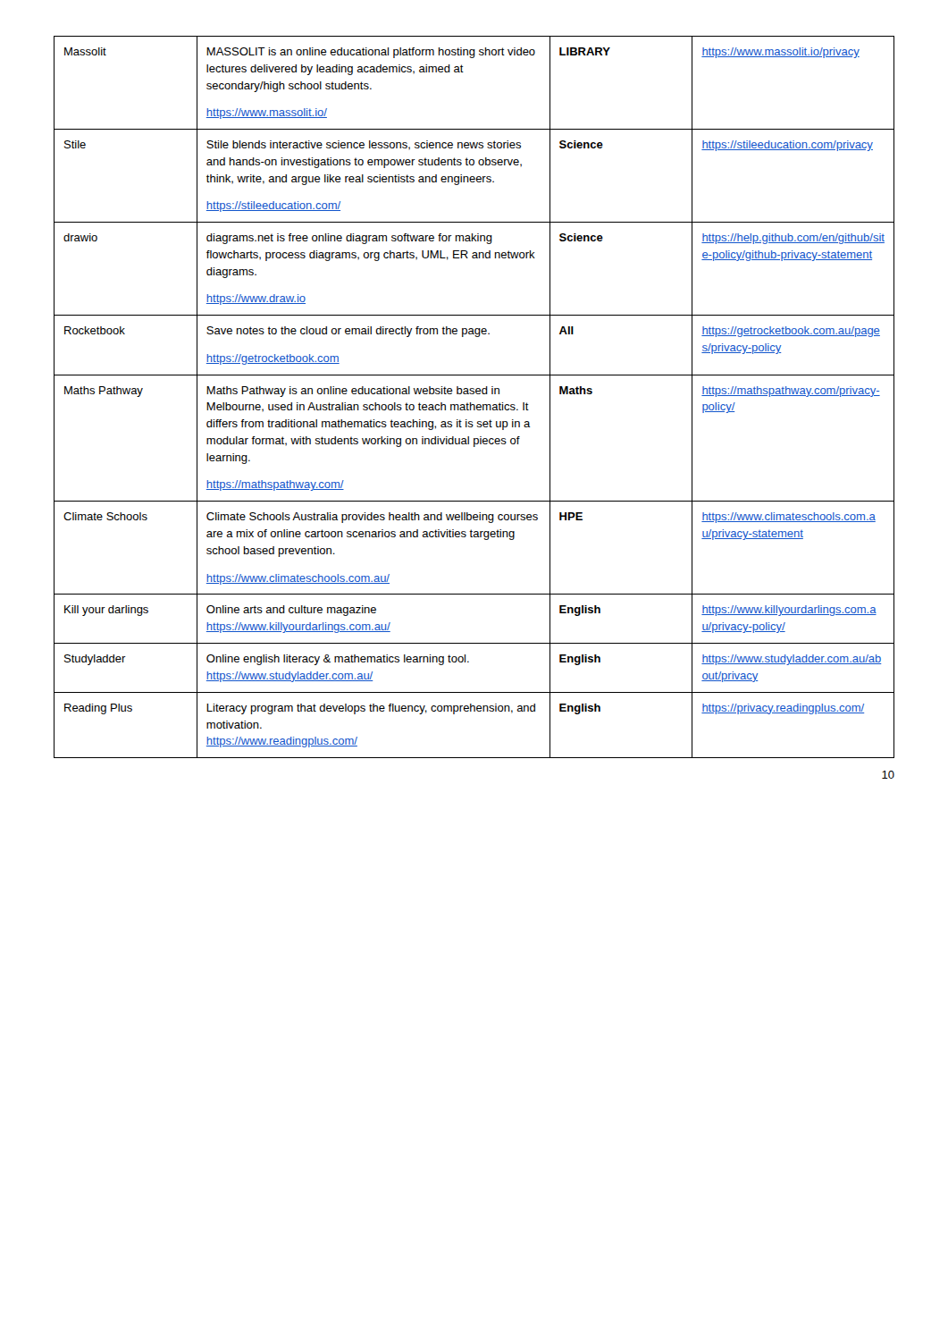| Massolit | MASSOLIT is an online educational platform hosting short video lectures delivered by leading academics, aimed at secondary/high school students. https://www.massolit.io/ | LIBRARY | https://www.massolit.io/privacy |
| Stile | Stile blends interactive science lessons, science news stories and hands-on investigations to empower students to observe, think, write, and argue like real scientists and engineers. https://stileeducation.com/ | Science | https://stileeducation.com/privacy |
| drawio | diagrams.net is free online diagram software for making flowcharts, process diagrams, org charts, UML, ER and network diagrams. https://www.draw.io | Science | https://help.github.com/en/github/site-policy/github-privacy-statement |
| Rocketbook | Save notes to the cloud or email directly from the page. https://getrocketbook.com | All | https://getrocketbook.com.au/pages/privacy-policy |
| Maths Pathway | Maths Pathway is an online educational website based in Melbourne, used in Australian schools to teach mathematics. It differs from traditional mathematics teaching, as it is set up in a modular format, with students working on individual pieces of learning. https://mathspathway.com/ | Maths | https://mathspathway.com/privacy-policy/ |
| Climate Schools | Climate Schools Australia provides health and wellbeing courses are a mix of online cartoon scenarios and activities targeting school based prevention. https://www.climateschools.com.au/ | HPE | https://www.climateschools.com.au/privacy-statement |
| Kill your darlings | Online arts and culture magazine https://www.killyourdarlings.com.au/ | English | https://www.killyourdarlings.com.au/privacy-policy/ |
| Studyladder | Online english literacy & mathematics learning tool. https://www.studyladder.com.au/ | English | https://www.studyladder.com.au/about/privacy |
| Reading Plus | Literacy program that develops the fluency, comprehension, and motivation. https://www.readingplus.com/ | English | https://privacy.readingplus.com/ |
10